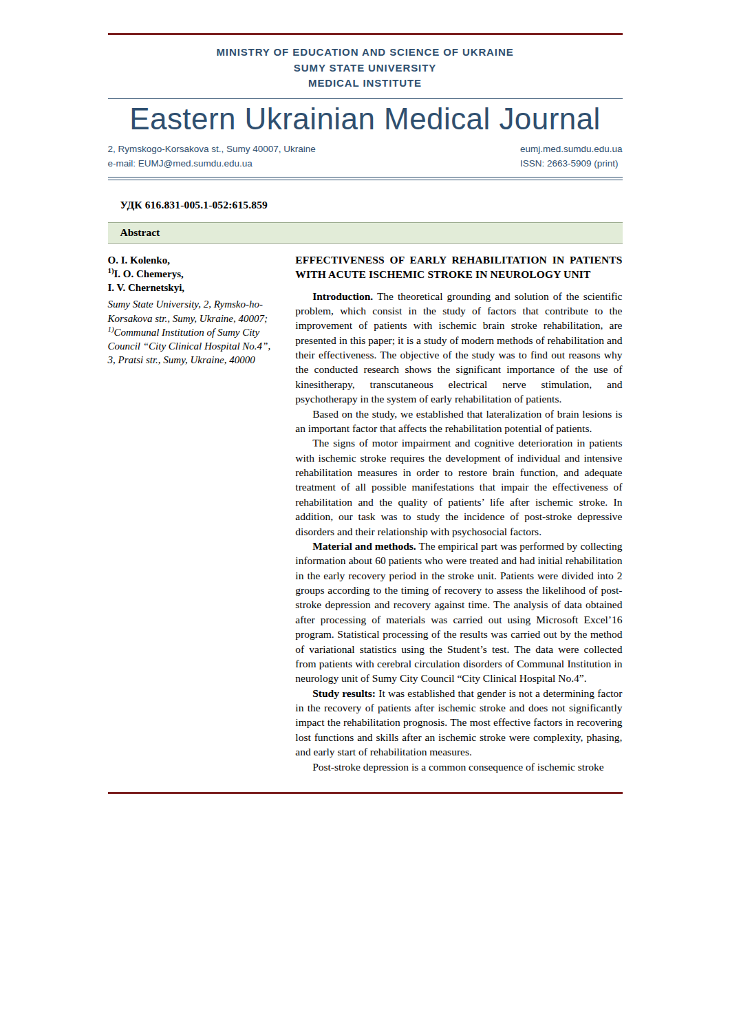Ministry of Education and Science of Ukraine
Sumy State University
Medical Institute
Eastern Ukrainian Medical Journal
2, Rymskogo-Korsakova st., Sumy 40007, Ukraine
e-mail: EUMJ@med.sumdu.edu.ua
eumj.med.sumdu.edu.ua
ISSN: 2663-5909 (print)
УДК 616.831-005.1-052:615.859
Abstract
O. I. Kolenko,
1)I. O. Chemerys,
I. V. Chernetskyi,
Sumy State University, 2, Rymsko-ho-Korsakova str., Sumy, Ukraine, 40007;
1)Communal Institution of Sumy City Council “City Clinical Hospital No.4”, 3, Pratsi str., Sumy, Ukraine, 40000
Effectiveness of early rehabilitation in patients with acute ischemic stroke in neurology unit
Introduction. The theoretical grounding and solution of the scientific problem, which consist in the study of factors that contribute to the improvement of patients with ischemic brain stroke rehabilitation, are presented in this paper; it is a study of modern methods of rehabilitation and their effectiveness. The objective of the study was to find out reasons why the conducted research shows the significant importance of the use of kinesitherapy, transcutaneous electrical nerve stimulation, and psychotherapy in the system of early rehabilitation of patients.
Based on the study, we established that lateralization of brain lesions is an important factor that affects the rehabilitation potential of patients.
The signs of motor impairment and cognitive deterioration in patients with ischemic stroke requires the development of individual and intensive rehabilitation measures in order to restore brain function, and adequate treatment of all possible manifestations that impair the effectiveness of rehabilitation and the quality of patients’ life after ischemic stroke. In addition, our task was to study the incidence of post-stroke depressive disorders and their relationship with psychosocial factors.
Material and methods. The empirical part was performed by collecting information about 60 patients who were treated and had initial rehabilitation in the early recovery period in the stroke unit. Patients were divided into 2 groups according to the timing of recovery to assess the likelihood of post-stroke depression and recovery against time. The analysis of data obtained after processing of materials was carried out using Microsoft Excel’16 program. Statistical processing of the results was carried out by the method of variational statistics using the Student’s test. The data were collected from patients with cerebral circulation disorders of Communal Institution in neurology unit of Sumy City Council “City Clinical Hospital No.4”.
Study results: It was established that gender is not a determining factor in the recovery of patients after ischemic stroke and does not significantly impact the rehabilitation prognosis. The most effective factors in recovering lost functions and skills after an ischemic stroke were complexity, phasing, and early start of rehabilitation measures.
Post-stroke depression is a common consequence of ischemic stroke